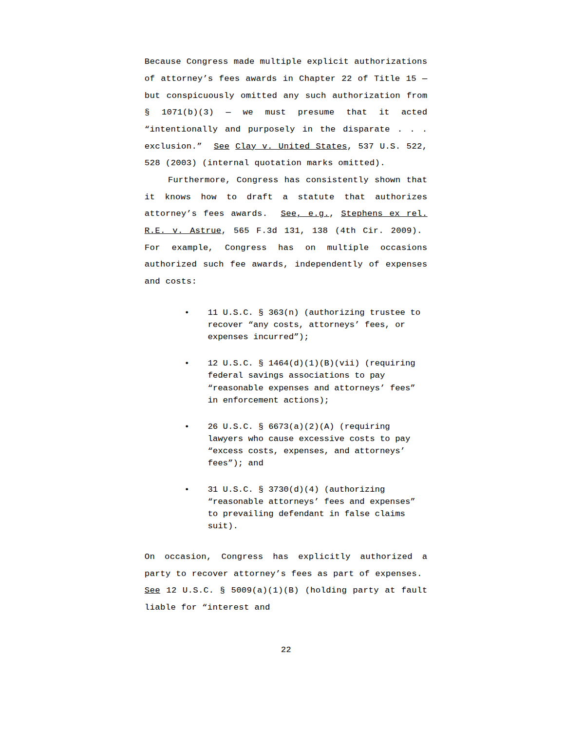Because Congress made multiple explicit authorizations of attorney’s fees awards in Chapter 22 of Title 15 — but conspicuously omitted any such authorization from § 1071(b)(3) — we must presume that it acted “intentionally and purposely in the disparate . . . exclusion.” See Clay v. United States, 537 U.S. 522, 528 (2003) (internal quotation marks omitted).
Furthermore, Congress has consistently shown that it knows how to draft a statute that authorizes attorney’s fees awards. See, e.g., Stephens ex rel. R.E. v. Astrue, 565 F.3d 131, 138 (4th Cir. 2009). For example, Congress has on multiple occasions authorized such fee awards, independently of expenses and costs:
11 U.S.C. § 363(n) (authorizing trustee to recover “any costs, attorneys’ fees, or expenses incurred”);
12 U.S.C. § 1464(d)(1)(B)(vii) (requiring federal savings associations to pay “reasonable expenses and attorneys’ fees” in enforcement actions);
26 U.S.C. § 6673(a)(2)(A) (requiring lawyers who cause excessive costs to pay “excess costs, expenses, and attorneys’ fees”); and
31 U.S.C. § 3730(d)(4) (authorizing “reasonable attorneys’ fees and expenses” to prevailing defendant in false claims suit).
On occasion, Congress has explicitly authorized a party to recover attorney’s fees as part of expenses. See 12 U.S.C. § 5009(a)(1)(B) (holding party at fault liable for “interest and
22